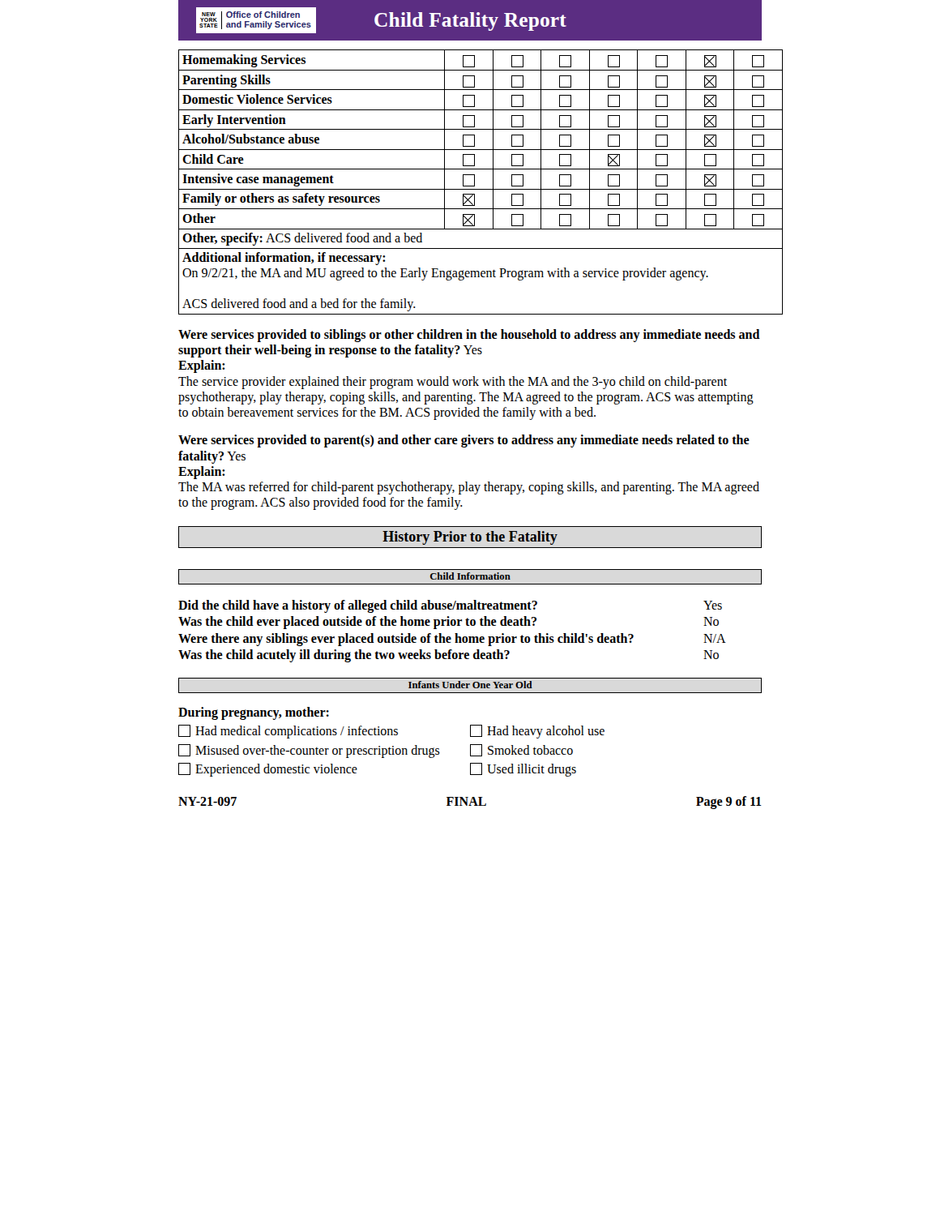NEW
YORK
STATE
Office of Children
and Family Services
Child Fatality Report
| Homemaking Services | | | | | | | |
| Parenting Skills | | | | | | | |
| Domestic Violence Services | | | | | | | |
| Early Intervention | | | | | | | |
| Alcohol/Substance abuse | | | | | | | |
| Child Care | | | | | | | |
| Intensive case management | | | | | | | |
| Family or others as safety resources | | | | | | | |
| Other | | | | | | | |
| Other, specify: ACS delivered food and a bed |
| Additional information, if necessary: On 9/2/21, the MA and MU agreed to the Early Engagement Program with a service provider agency. ACS delivered food and a bed for the family. |
Were services provided to siblings or other children in the household to address any immediate needs and support their well-being in response to the fatality? Yes
Explain:
The service provider explained their program would work with the MA and the 3-yo child on child-parent psychotherapy, play therapy, coping skills, and parenting. The MA agreed to the program. ACS was attempting to obtain bereavement services for the BM. ACS provided the family with a bed.
Were services provided to parent(s) and other care givers to address any immediate needs related to the fatality? Yes
Explain:
The MA was referred for child-parent psychotherapy, play therapy, coping skills, and parenting. The MA agreed to the program. ACS also provided food for the family.
History Prior to the Fatality
Child Information
Did the child have a history of alleged child abuse/maltreatment? Yes
Was the child ever placed outside of the home prior to the death? No
Were there any siblings ever placed outside of the home prior to this child's death? N/A
Was the child acutely ill during the two weeks before death? No
Infants Under One Year Old
During pregnancy, mother:
Had medical complications / infections
Misused over-the-counter or prescription drugs
Experienced domestic violence
Had heavy alcohol use
Smoked tobacco
Used illicit drugs
NY-21-097 FINAL Page 9 of 11